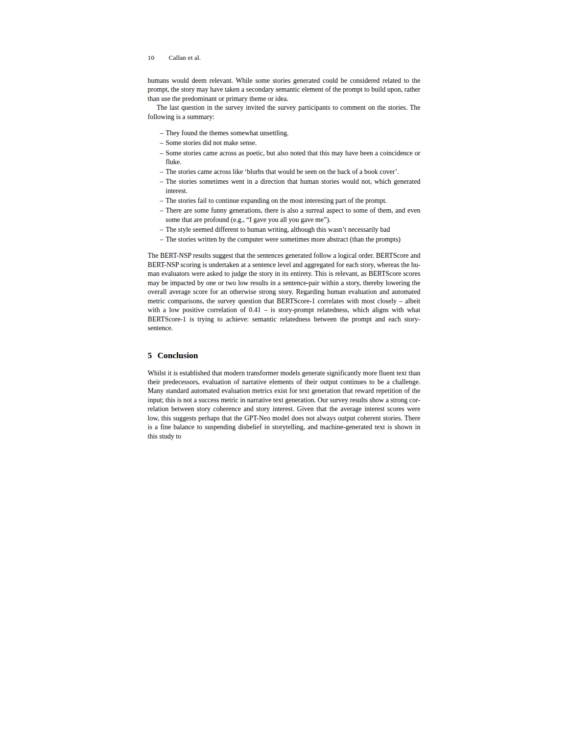10 Callan et al.
humans would deem relevant. While some stories generated could be considered related to the prompt, the story may have taken a secondary semantic element of the prompt to build upon, rather than use the predominant or primary theme or idea.
The last question in the survey invited the survey participants to comment on the stories. The following is a summary:
They found the themes somewhat unsettling.
Some stories did not make sense.
Some stories came across as poetic, but also noted that this may have been a coincidence or fluke.
The stories came across like ‘blurbs that would be seen on the back of a book cover’.
The stories sometimes went in a direction that human stories would not, which generated interest.
The stories fail to continue expanding on the most interesting part of the prompt.
There are some funny generations, there is also a surreal aspect to some of them, and even some that are profound (e.g., “I gave you all you gave me”).
The style seemed different to human writing, although this wasn’t necessarily bad
The stories written by the computer were sometimes more abstract (than the prompts)
The BERT-NSP results suggest that the sentences generated follow a logical order. BERTScore and BERT-NSP scoring is undertaken at a sentence level and aggregated for each story, whereas the human evaluators were asked to judge the story in its entirety. This is relevant, as BERTScore scores may be impacted by one or two low results in a sentence-pair within a story, thereby lowering the overall average score for an otherwise strong story. Regarding human evaluation and automated metric comparisons, the survey question that BERTScore-1 correlates with most closely – albeit with a low positive correlation of 0.41 – is story-prompt relatedness, which aligns with what BERTScore-1 is trying to achieve: semantic relatedness between the prompt and each story-sentence.
5 Conclusion
Whilst it is established that modern transformer models generate significantly more fluent text than their predecessors, evaluation of narrative elements of their output continues to be a challenge. Many standard automated evaluation metrics exist for text generation that reward repetition of the input; this is not a success metric in narrative text generation. Our survey results show a strong correlation between story coherence and story interest. Given that the average interest scores were low, this suggests perhaps that the GPT-Neo model does not always output coherent stories. There is a fine balance to suspending disbelief in storytelling, and machine-generated text is shown in this study to